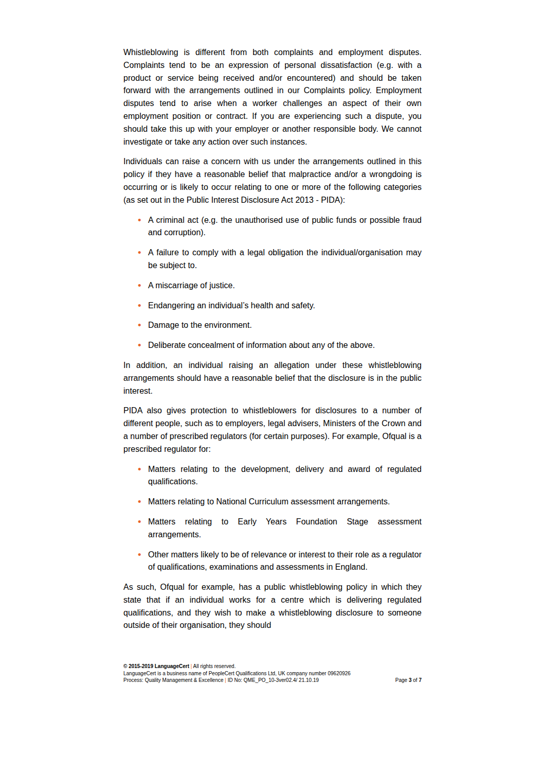Whistleblowing is different from both complaints and employment disputes. Complaints tend to be an expression of personal dissatisfaction (e.g. with a product or service being received and/or encountered) and should be taken forward with the arrangements outlined in our Complaints policy. Employment disputes tend to arise when a worker challenges an aspect of their own employment position or contract. If you are experiencing such a dispute, you should take this up with your employer or another responsible body. We cannot investigate or take any action over such instances.
Individuals can raise a concern with us under the arrangements outlined in this policy if they have a reasonable belief that malpractice and/or a wrongdoing is occurring or is likely to occur relating to one or more of the following categories (as set out in the Public Interest Disclosure Act 2013 - PIDA):
A criminal act (e.g. the unauthorised use of public funds or possible fraud and corruption).
A failure to comply with a legal obligation the individual/organisation may be subject to.
A miscarriage of justice.
Endangering an individual’s health and safety.
Damage to the environment.
Deliberate concealment of information about any of the above.
In addition, an individual raising an allegation under these whistleblowing arrangements should have a reasonable belief that the disclosure is in the public interest.
PIDA also gives protection to whistleblowers for disclosures to a number of different people, such as to employers, legal advisers, Ministers of the Crown and a number of prescribed regulators (for certain purposes). For example, Ofqual is a prescribed regulator for:
Matters relating to the development, delivery and award of regulated qualifications.
Matters relating to National Curriculum assessment arrangements.
Matters relating to Early Years Foundation Stage assessment arrangements.
Other matters likely to be of relevance or interest to their role as a regulator of qualifications, examinations and assessments in England.
As such, Ofqual for example, has a public whistleblowing policy in which they state that if an individual works for a centre which is delivering regulated qualifications, and they wish to make a whistleblowing disclosure to someone outside of their organisation, they should
© 2015-2019 LanguageCert | All rights reserved. LanguageCert is a business name of PeopleCert Qualifications Ltd, UK company number 09620926 Process: Quality Management & Excellence | ID No: QME_PO_10-3ver02.4/ 21.10.19 Page 3 of 7